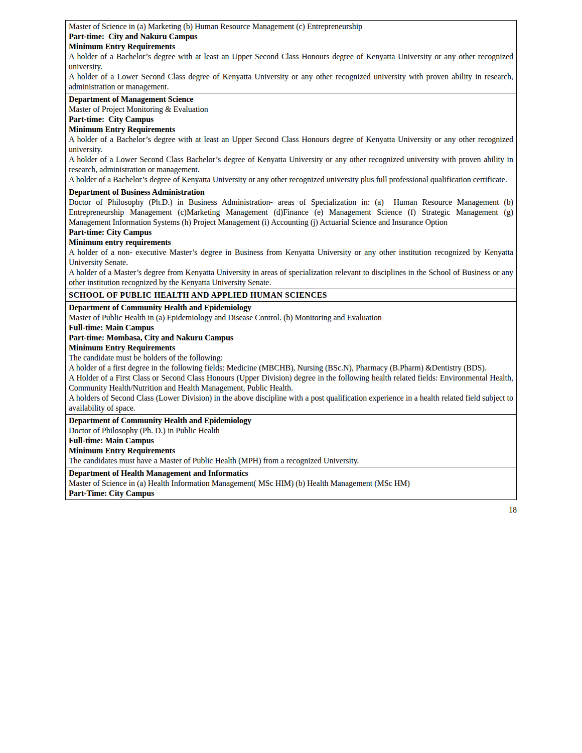| Master of Science in (a) Marketing (b) Human Resource Management (c) Entrepreneurship Part-time: City and Nakuru Campus Minimum Entry Requirements A holder of a Bachelor’s degree with at least an Upper Second Class Honours degree of Kenyatta University or any other recognized university. A holder of a Lower Second Class degree of Kenyatta University or any other recognized university with proven ability in research, administration or management. |
| Department of Management Science Master of Project Monitoring & Evaluation Part-time: City Campus Minimum Entry Requirements A holder of a Bachelor’s degree with at least an Upper Second Class Honours degree of Kenyatta University or any other recognized university. A holder of a Lower Second Class Bachelor’s degree of Kenyatta University or any other recognized university with proven ability in research, administration or management. A holder of a Bachelor’s degree of Kenyatta University or any other recognized university plus full professional qualification certificate. |
| Department of Business Administration Doctor of Philosophy (Ph.D.) in Business Administration- areas of Specialization in: (a) Human Resource Management (b) Entrepreneurship Management (c)Marketing Management (d)Finance (e) Management Science (f) Strategic Management (g) Management Information Systems (h) Project Management (i) Accounting (j) Actuarial Science and Insurance Option Part-time: City Campus Minimum entry requirements A holder of a non- executive Master’s degree in Business from Kenyatta University or any other institution recognized by Kenyatta University Senate. A holder of a Master’s degree from Kenyatta University in areas of specialization relevant to disciplines in the School of Business or any other institution recognized by the Kenyatta University Senate. |
| SCHOOL OF PUBLIC HEALTH AND APPLIED HUMAN SCIENCES |
| Department of Community Health and Epidemiology Master of Public Health in (a) Epidemiology and Disease Control. (b) Monitoring and Evaluation Full-time: Main Campus Part-time: Mombasa, City and Nakuru Campus Minimum Entry Requirements The candidate must be holders of the following: A holder of a first degree in the following fields: Medicine (MBCHB), Nursing (BSc.N), Pharmacy (B.Pharm) &Dentistry (BDS). A Holder of a First Class or Second Class Honours (Upper Division) degree in the following health related fields: Environmental Health, Community Health/Nutrition and Health Management, Public Health. A holders of Second Class (Lower Division) in the above discipline with a post qualification experience in a health related field subject to availability of space. |
| Department of Community Health and Epidemiology Doctor of Philosophy (Ph. D.) in Public Health Full-time: Main Campus Minimum Entry Requirements The candidates must have a Master of Public Health (MPH) from a recognized University. |
| Department of Health Management and Informatics Master of Science in (a) Health Information Management( MSc HIM) (b) Health Management (MSc HM) Part-Time: City Campus |
18